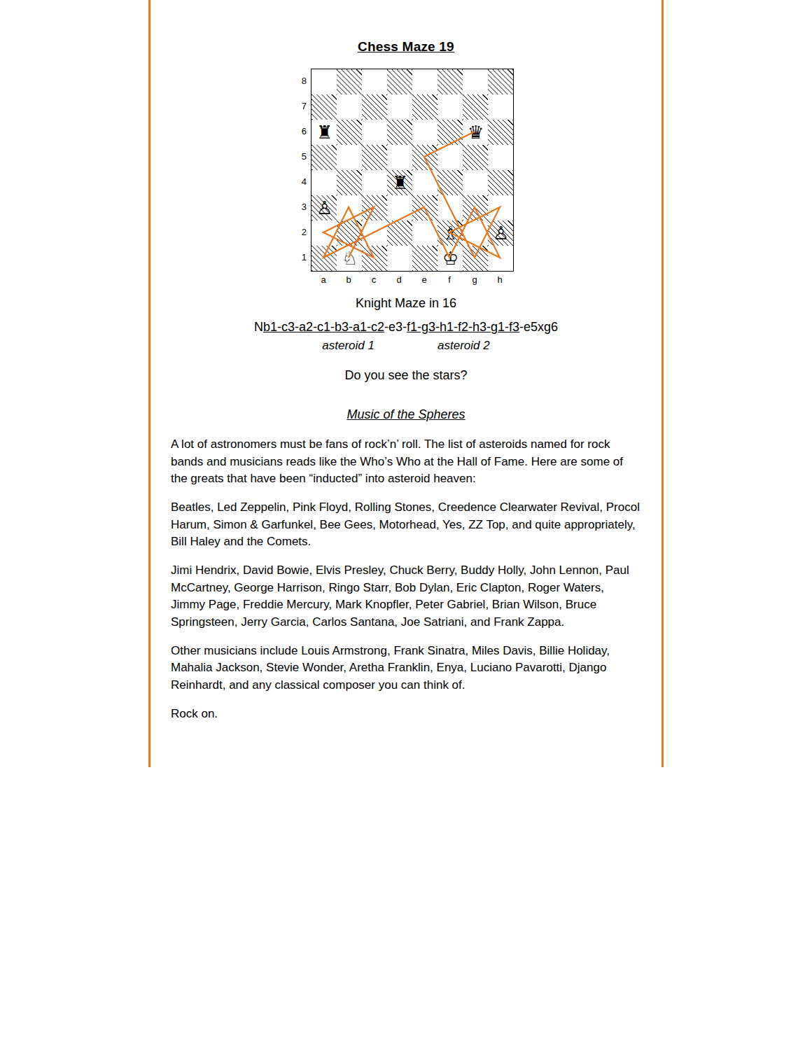Chess Maze 19
8765 4321
| ♜ | | | | | | ♛ | |
| | | | ♜ | | | | |
| ♙ | | | | | | | |
| | | | | | ♗ | | ♙ |
| | ♘ | | | | ♔ | | |
abcd efgh
Square centres: x = (file-1)*36 + 18 ; y = (8-rank)*36 + 18 b1(54,270) c3(90,198) a2(18,234) c1(90,270) b3(54,198) a1(18,270) c2(90,234) e3(162,198) f1(198,270) g3(234,198) h1(270,270) f2(198,234) h3(270,198) g1(234,270) f3(198,198) e5(162,126) g6(234,90)
Knight Maze in 16
Nb1-c3-a2-c1-b3-a1-c2-e3-f1-g3-h1-f2-h3-g1-f3-e5xg6
asteroid 1 asteroid 2
Do you see the stars?
Music of the Spheres
A lot of astronomers must be fans of rock’n’ roll. The list of asteroids named for rock bands and musicians reads like the Who’s Who at the Hall of Fame. Here are some of the greats that have been “inducted” into asteroid heaven:
Beatles, Led Zeppelin, Pink Floyd, Rolling Stones, Creedence Clearwater Revival, Procol Harum, Simon & Garfunkel, Bee Gees, Motorhead, Yes, ZZ Top, and quite appropriately, Bill Haley and the Comets.
Jimi Hendrix, David Bowie, Elvis Presley, Chuck Berry, Buddy Holly, John Lennon, Paul McCartney, George Harrison, Ringo Starr, Bob Dylan, Eric Clapton, Roger Waters, Jimmy Page, Freddie Mercury, Mark Knopfler, Peter Gabriel, Brian Wilson, Bruce Springsteen, Jerry Garcia, Carlos Santana, Joe Satriani, and Frank Zappa.
Other musicians include Louis Armstrong, Frank Sinatra, Miles Davis, Billie Holiday, Mahalia Jackson, Stevie Wonder, Aretha Franklin, Enya, Luciano Pavarotti, Django Reinhardt, and any classical composer you can think of.
Rock on.